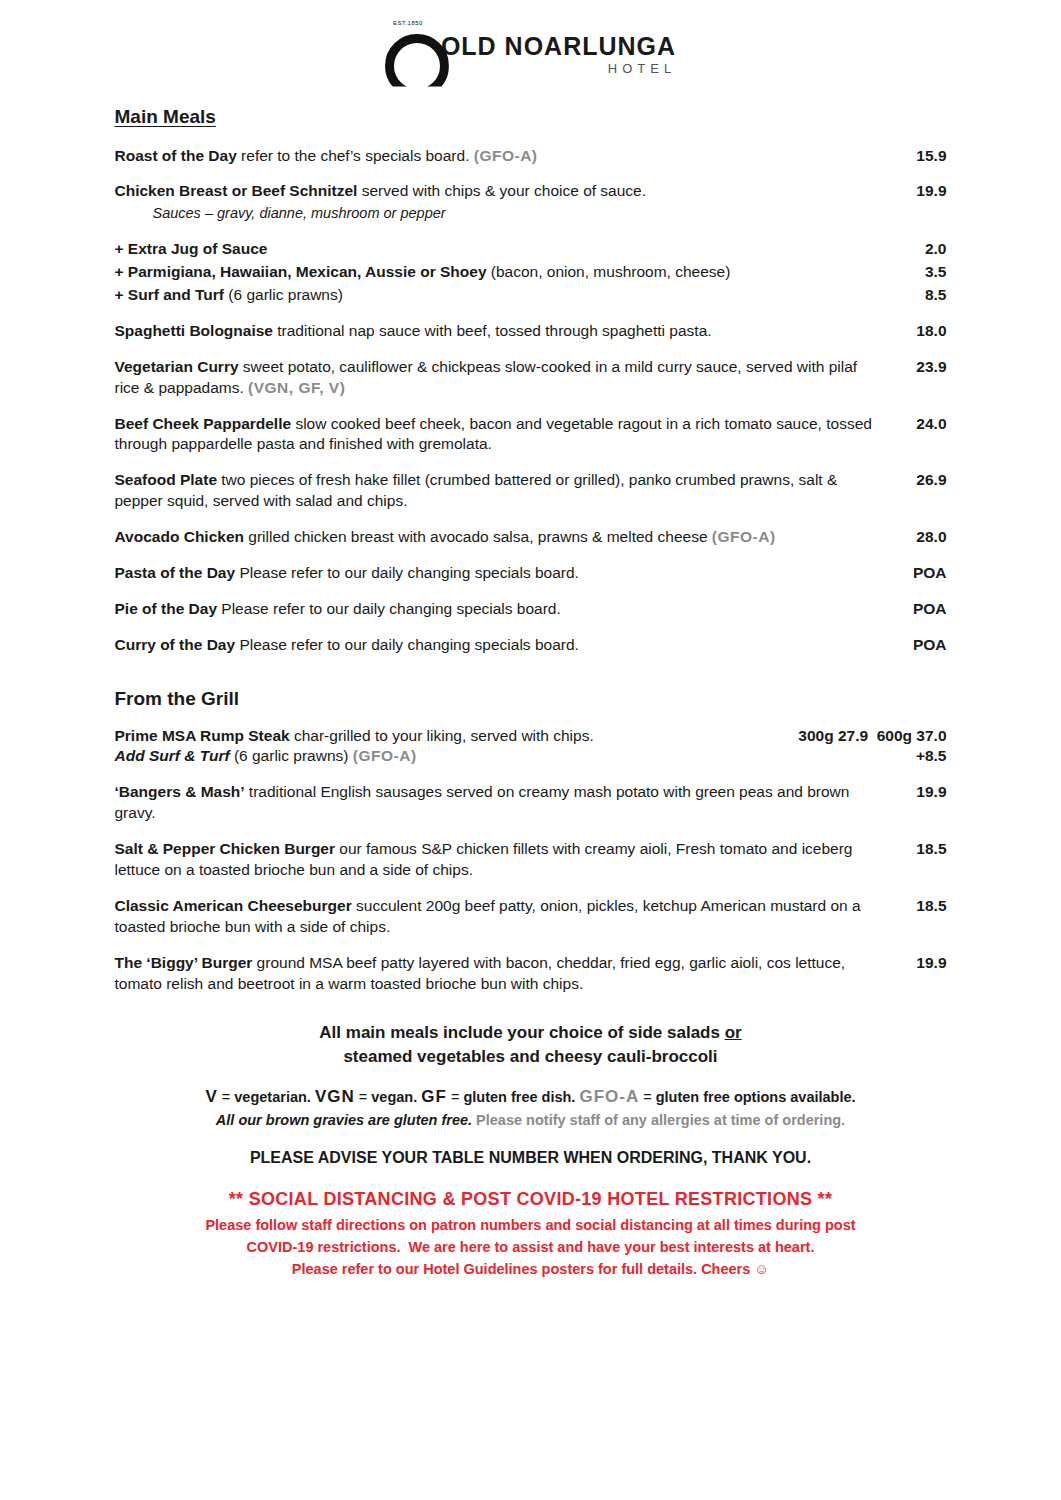EST.1850
OLD NOARLUNGA
HOTEL
Main Meals
Roast of the Day refer to the chef’s specials board. (GFO-A)
15.9
Chicken Breast or Beef Schnitzel served with chips & your choice of sauce. Sauces – gravy, dianne, mushroom or pepper
19.9
+ Extra Jug of Sauce
2.0
+ Parmigiana, Hawaiian, Mexican, Aussie or Shoey (bacon, onion, mushroom, cheese)
3.5
+ Surf and Turf (6 garlic prawns)
8.5
Spaghetti Bolognaise traditional nap sauce with beef, tossed through spaghetti pasta.
18.0
Vegetarian Curry sweet potato, cauliflower & chickpeas slow-cooked in a mild curry sauce, served with pilaf rice & pappadams. (VGN, GF, V)
23.9
Beef Cheek Pappardelle slow cooked beef cheek, bacon and vegetable ragout in a rich tomato sauce, tossed through pappardelle pasta and finished with gremolata.
24.0
Seafood Plate two pieces of fresh hake fillet (crumbed battered or grilled), panko crumbed prawns, salt & pepper squid, served with salad and chips.
26.9
Avocado Chicken grilled chicken breast with avocado salsa, prawns & melted cheese (GFO-A)
28.0
Pasta of the Day Please refer to our daily changing specials board.
POA
Pie of the Day Please refer to our daily changing specials board.
POA
Curry of the Day Please refer to our daily changing specials board.
POA
From the Grill
Prime MSA Rump Steak char-grilled to your liking, served with chips.
Add Surf & Turf (6 garlic prawns) (GFO-A)
300g 27.9 600g 37.0
+8.5
‘Bangers & Mash’ traditional English sausages served on creamy mash potato with green peas and brown gravy.
19.9
Salt & Pepper Chicken Burger our famous S&P chicken fillets with creamy aioli, Fresh tomato and iceberg lettuce on a toasted brioche bun and a side of chips.
18.5
Classic American Cheeseburger succulent 200g beef patty, onion, pickles, ketchup American mustard on a toasted brioche bun with a side of chips.
18.5
The ‘Biggy’ Burger ground MSA beef patty layered with bacon, cheddar, fried egg, garlic aioli, cos lettuce, tomato relish and beetroot in a warm toasted brioche bun with chips.
19.9
All main meals include your choice of side salads or
steamed vegetables and cheesy cauli-broccoli
V = vegetarian. VGN = vegan. GF = gluten free dish. GFO-A = gluten free options available.
All our brown gravies are gluten free. Please notify staff of any allergies at time of ordering.
PLEASE ADVISE YOUR TABLE NUMBER WHEN ORDERING, THANK YOU.
** SOCIAL DISTANCING & POST COVID-19 HOTEL RESTRICTIONS **
Please follow staff directions on patron numbers and social distancing at all times during post
COVID-19 restrictions. We are here to assist and have your best interests at heart.
Please refer to our Hotel Guidelines posters for full details. Cheers ☺